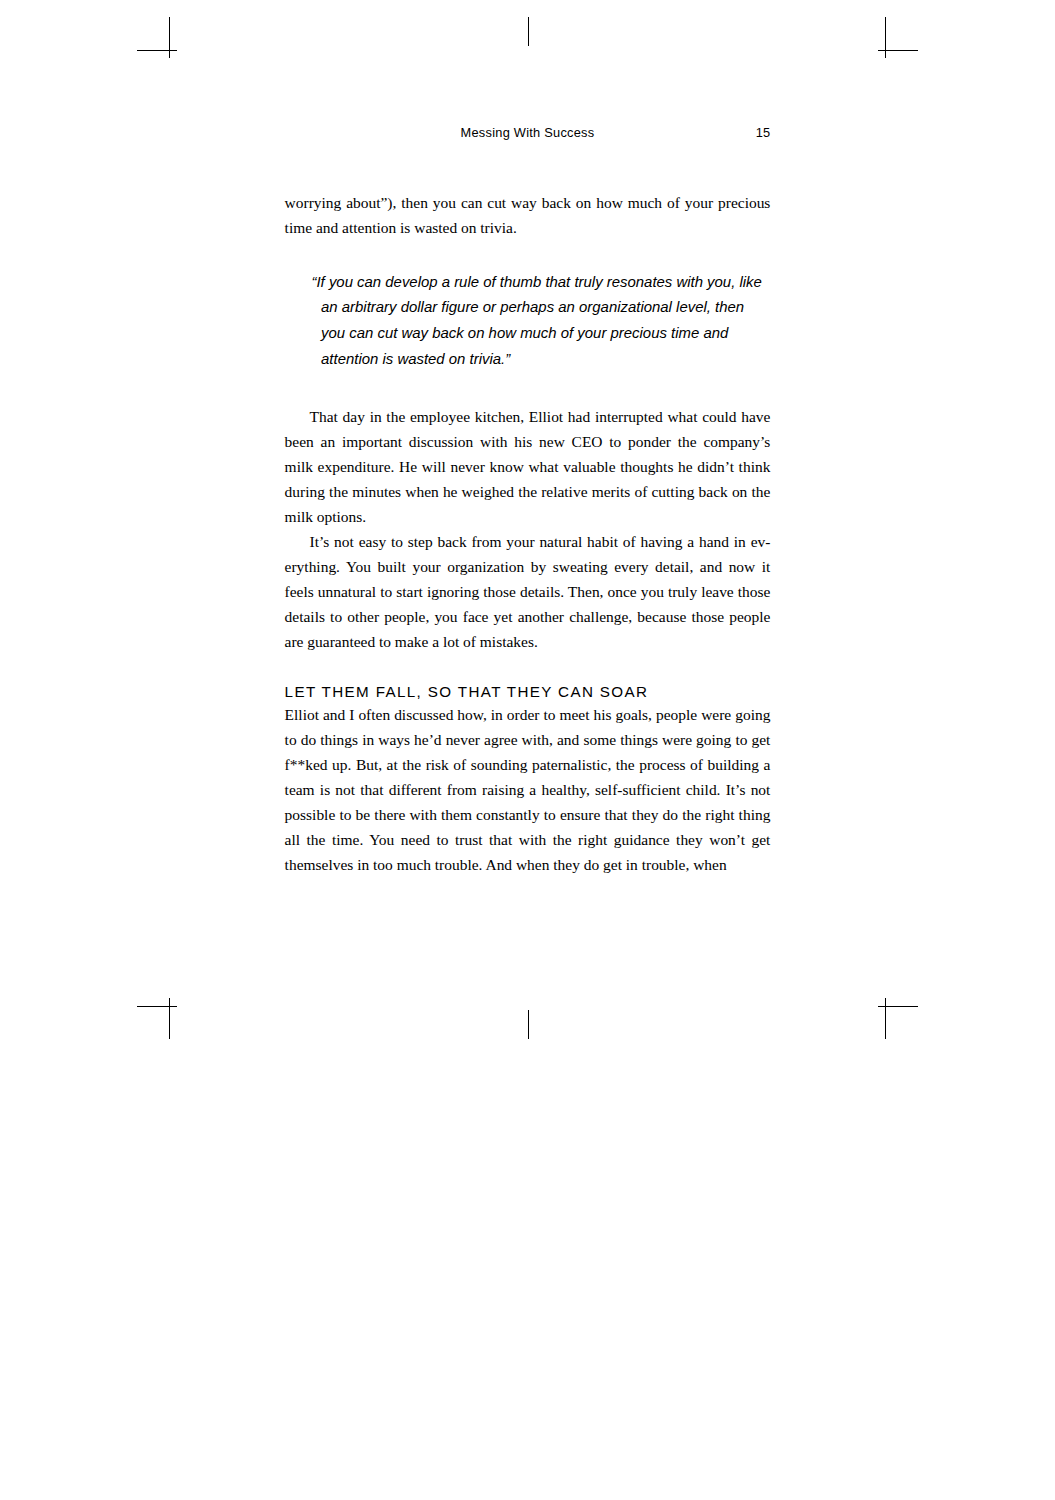Messing With Success 15
worrying about”), then you can cut way back on how much of your precious time and attention is wasted on trivia.
“If you can develop a rule of thumb that truly resonates with you, like an arbitrary dollar figure or perhaps an organizational level, then you can cut way back on how much of your precious time and attention is wasted on trivia.”
That day in the employee kitchen, Elliot had interrupted what could have been an important discussion with his new CEO to ponder the company’s milk expenditure. He will never know what valuable thoughts he didn’t think during the minutes when he weighed the relative merits of cutting back on the milk options.
It’s not easy to step back from your natural habit of having a hand in everything. You built your organization by sweating every detail, and now it feels unnatural to start ignoring those details. Then, once you truly leave those details to other people, you face yet another challenge, because those people are guaranteed to make a lot of mistakes.
Let Them Fall, So That They Can Soar
Elliot and I often discussed how, in order to meet his goals, people were going to do things in ways he’d never agree with, and some things were going to get f**ked up. But, at the risk of sounding paternalistic, the process of building a team is not that different from raising a healthy, self-sufficient child. It’s not possible to be there with them constantly to ensure that they do the right thing all the time. You need to trust that with the right guidance they won’t get themselves in too much trouble. And when they do get in trouble, when